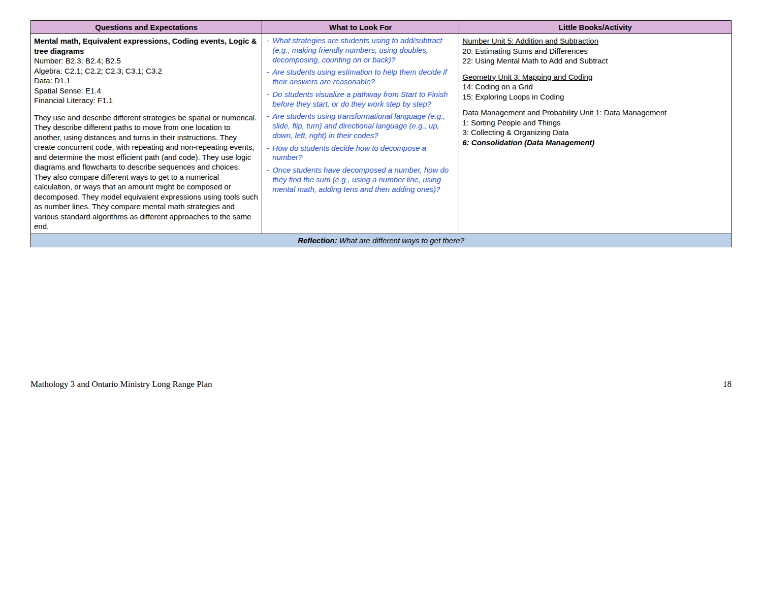| Questions and Expectations | What to Look For | Little Books/Activity |
| --- | --- | --- |
| Mental math, Equivalent expressions, Coding events, Logic & tree diagrams Number: B2.3; B2.4; B2.5 Algebra: C2.1; C2.2; C2.3; C3.1; C3.2 Data: D1.1 Spatial Sense: E1.4 Financial Literacy: F1.1 They use and describe different strategies be spatial or numerical. They describe different paths to move from one location to another, using distances and turns in their instructions. They create concurrent code, with repeating and non-repeating events, and determine the most efficient path (and code). They use logic diagrams and flowcharts to describe sequences and choices. They also compare different ways to get to a numerical calculation, or ways that an amount might be composed or decomposed. They model equivalent expressions using tools such as number lines. They compare mental math strategies and various standard algorithms as different approaches to the same end. | What strategies are students using to add/subtract (e.g., making friendly numbers, using doubles, decomposing, counting on or back)? Are students using estimation to help them decide if their answers are reasonable? Do students visualize a pathway from Start to Finish before they start, or do they work step by step? Are students using transformational language (e.g., slide, flip, turn) and directional language (e.g., up, down, left, right) in their codes? How do students decide how to decompose a number? Once students have decomposed a number, how do they find the sum (e.g., using a number line, using mental math, adding tens and then adding ones)? | Number Unit 5: Addition and Subtraction 20: Estimating Sums and Differences 22: Using Mental Math to Add and Subtract Geometry Unit 3: Mapping and Coding 14: Coding on a Grid 15: Exploring Loops in Coding Data Management and Probability Unit 1: Data Management 1: Sorting People and Things 3: Collecting & Organizing Data 6: Consolidation (Data Management) |
| Reflection: What are different ways to get there? |
Mathology 3 and Ontario Ministry Long Range Plan 18